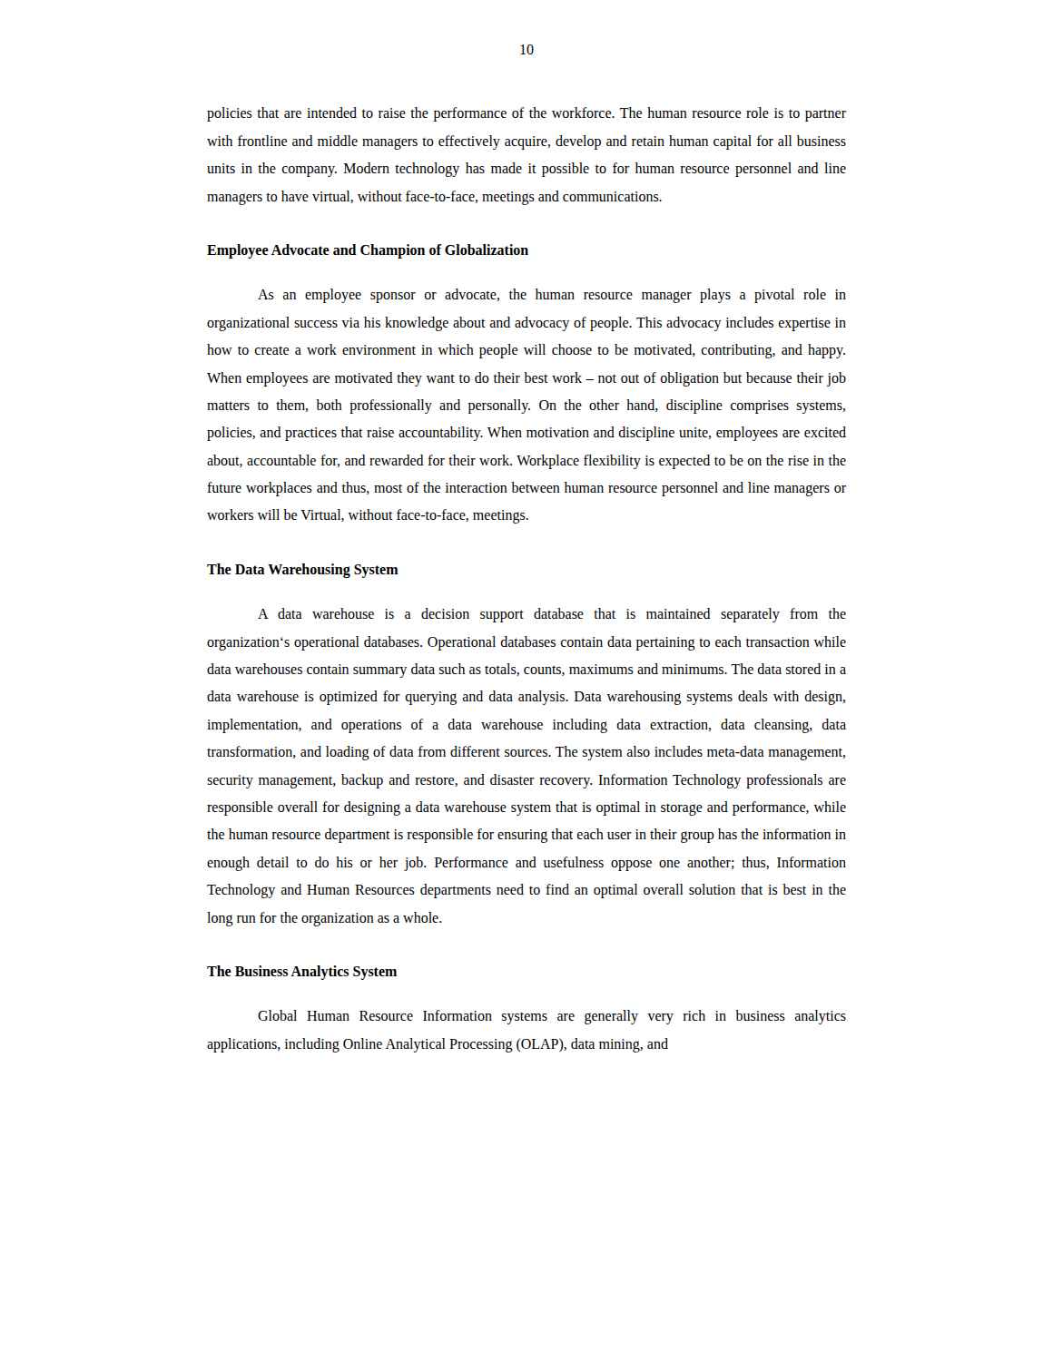10
policies that are intended to raise the performance of the workforce. The human resource role is to partner with frontline and middle managers to effectively acquire, develop and retain human capital for all business units in the company. Modern technology has made it possible to for human resource personnel and line managers to have virtual, without face-to-face, meetings and communications.
Employee Advocate and Champion of Globalization
As an employee sponsor or advocate, the human resource manager plays a pivotal role in organizational success via his knowledge about and advocacy of people. This advocacy includes expertise in how to create a work environment in which people will choose to be motivated, contributing, and happy. When employees are motivated they want to do their best work – not out of obligation but because their job matters to them, both professionally and personally. On the other hand, discipline comprises systems, policies, and practices that raise accountability. When motivation and discipline unite, employees are excited about, accountable for, and rewarded for their work. Workplace flexibility is expected to be on the rise in the future workplaces and thus, most of the interaction between human resource personnel and line managers or workers will be Virtual, without face-to-face, meetings.
The Data Warehousing System
A data warehouse is a decision support database that is maintained separately from the organization‘s operational databases. Operational databases contain data pertaining to each transaction while data warehouses contain summary data such as totals, counts, maximums and minimums. The data stored in a data warehouse is optimized for querying and data analysis. Data warehousing systems deals with design, implementation, and operations of a data warehouse including data extraction, data cleansing, data transformation, and loading of data from different sources. The system also includes meta-data management, security management, backup and restore, and disaster recovery. Information Technology professionals are responsible overall for designing a data warehouse system that is optimal in storage and performance, while the human resource department is responsible for ensuring that each user in their group has the information in enough detail to do his or her job. Performance and usefulness oppose one another; thus, Information Technology and Human Resources departments need to find an optimal overall solution that is best in the long run for the organization as a whole.
The Business Analytics System
Global Human Resource Information systems are generally very rich in business analytics applications, including Online Analytical Processing (OLAP), data mining, and